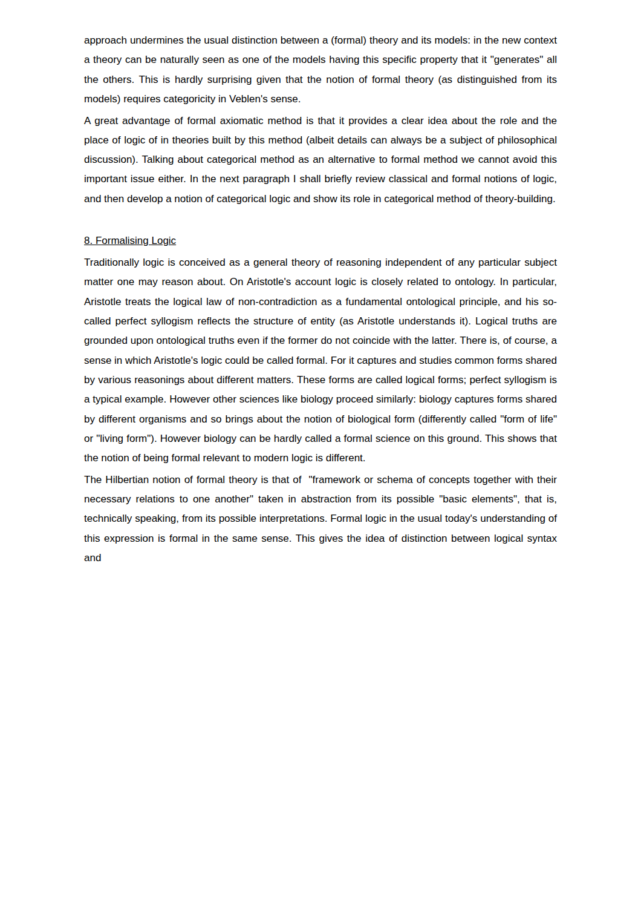approach undermines the usual distinction between a (formal) theory and its models: in the new context a theory can be naturally seen as one of the models having this specific property that it "generates" all the others. This is hardly surprising given that the notion of formal theory (as distinguished from its models) requires categoricity in Veblen's sense.
A great advantage of formal axiomatic method is that it provides a clear idea about the role and the place of logic of in theories built by this method (albeit details can always be a subject of philosophical discussion). Talking about categorical method as an alternative to formal method we cannot avoid this important issue either. In the next paragraph I shall briefly review classical and formal notions of logic, and then develop a notion of categorical logic and show its role in categorical method of theory-building.
8. Formalising Logic
Traditionally logic is conceived as a general theory of reasoning independent of any particular subject matter one may reason about. On Aristotle's account logic is closely related to ontology. In particular, Aristotle treats the logical law of non-contradiction as a fundamental ontological principle, and his so-called perfect syllogism reflects the structure of entity (as Aristotle understands it). Logical truths are grounded upon ontological truths even if the former do not coincide with the latter. There is, of course, a sense in which Aristotle's logic could be called formal. For it captures and studies common forms shared by various reasonings about different matters. These forms are called logical forms; perfect syllogism is a typical example. However other sciences like biology proceed similarly: biology captures forms shared by different organisms and so brings about the notion of biological form (differently called "form of life" or "living form"). However biology can be hardly called a formal science on this ground. This shows that the notion of being formal relevant to modern logic is different.
The Hilbertian notion of formal theory is that of "framework or schema of concepts together with their necessary relations to one another" taken in abstraction from its possible "basic elements", that is, technically speaking, from its possible interpretations. Formal logic in the usual today's understanding of this expression is formal in the same sense. This gives the idea of distinction between logical syntax and